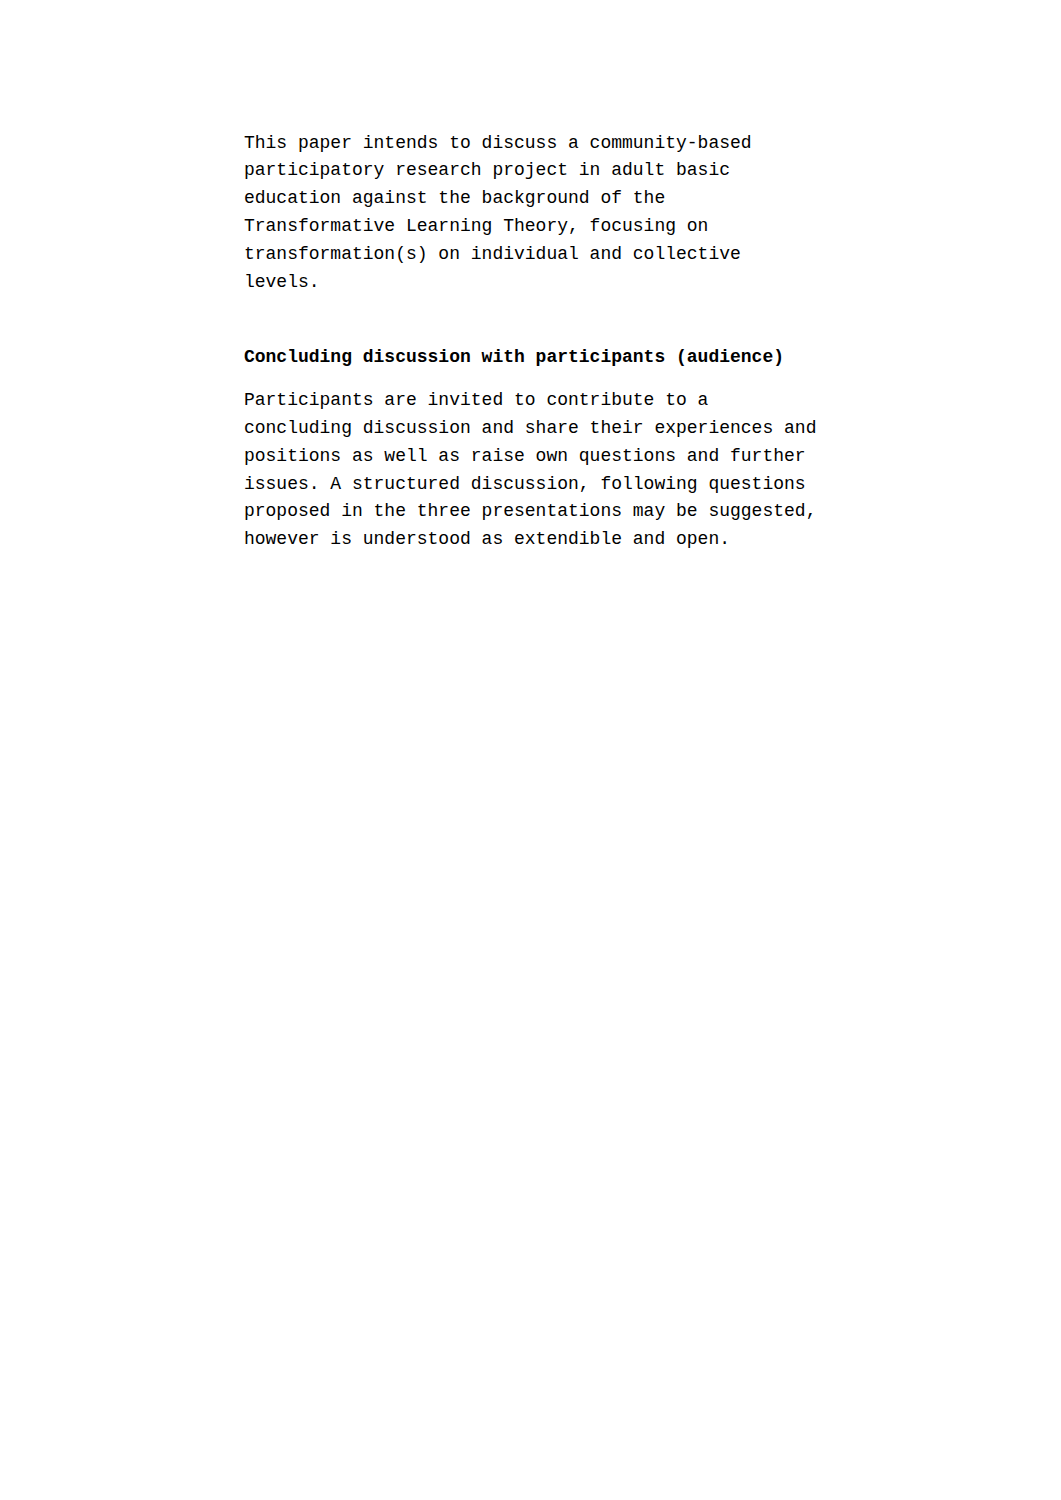This paper intends to discuss a community-based participatory research project in adult basic education against the background of the Transformative Learning Theory, focusing on transformation(s) on individual and collective levels.
Concluding discussion with participants (audience)
Participants are invited to contribute to a concluding discussion and share their experiences and positions as well as raise own questions and further issues. A structured discussion, following questions proposed in the three presentations may be suggested, however is understood as extendible and open.